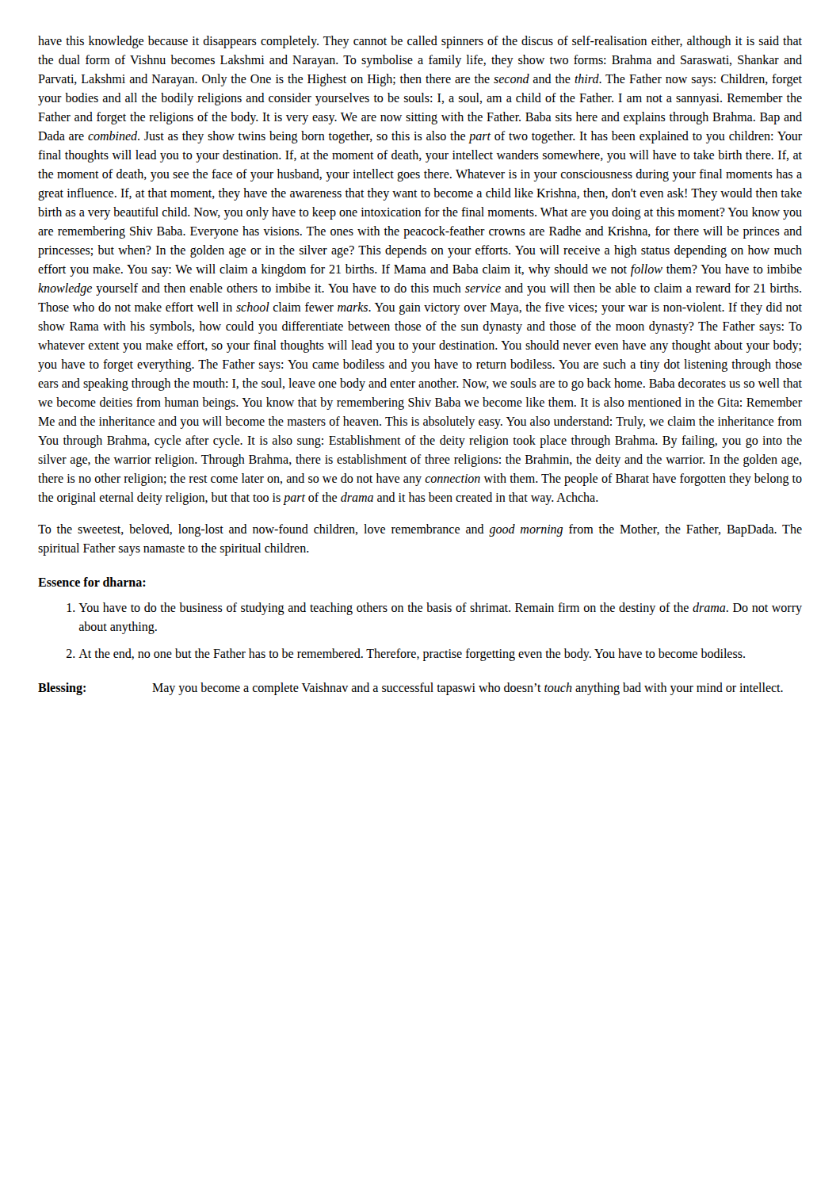have this knowledge because it disappears completely. They cannot be called spinners of the discus of self-realisation either, although it is said that the dual form of Vishnu becomes Lakshmi and Narayan. To symbolise a family life, they show two forms: Brahma and Saraswati, Shankar and Parvati, Lakshmi and Narayan. Only the One is the Highest on High; then there are the second and the third. The Father now says: Children, forget your bodies and all the bodily religions and consider yourselves to be souls: I, a soul, am a child of the Father. I am not a sannyasi. Remember the Father and forget the religions of the body. It is very easy. We are now sitting with the Father. Baba sits here and explains through Brahma. Bap and Dada are combined. Just as they show twins being born together, so this is also the part of two together. It has been explained to you children: Your final thoughts will lead you to your destination. If, at the moment of death, your intellect wanders somewhere, you will have to take birth there. If, at the moment of death, you see the face of your husband, your intellect goes there. Whatever is in your consciousness during your final moments has a great influence. If, at that moment, they have the awareness that they want to become a child like Krishna, then, don't even ask! They would then take birth as a very beautiful child. Now, you only have to keep one intoxication for the final moments. What are you doing at this moment? You know you are remembering Shiv Baba. Everyone has visions. The ones with the peacock-feather crowns are Radhe and Krishna, for there will be princes and princesses; but when? In the golden age or in the silver age? This depends on your efforts. You will receive a high status depending on how much effort you make. You say: We will claim a kingdom for 21 births. If Mama and Baba claim it, why should we not follow them? You have to imbibe knowledge yourself and then enable others to imbibe it. You have to do this much service and you will then be able to claim a reward for 21 births. Those who do not make effort well in school claim fewer marks. You gain victory over Maya, the five vices; your war is non-violent. If they did not show Rama with his symbols, how could you differentiate between those of the sun dynasty and those of the moon dynasty? The Father says: To whatever extent you make effort, so your final thoughts will lead you to your destination. You should never even have any thought about your body; you have to forget everything. The Father says: You came bodiless and you have to return bodiless. You are such a tiny dot listening through those ears and speaking through the mouth: I, the soul, leave one body and enter another. Now, we souls are to go back home. Baba decorates us so well that we become deities from human beings. You know that by remembering Shiv Baba we become like them. It is also mentioned in the Gita: Remember Me and the inheritance and you will become the masters of heaven. This is absolutely easy. You also understand: Truly, we claim the inheritance from You through Brahma, cycle after cycle. It is also sung: Establishment of the deity religion took place through Brahma. By failing, you go into the silver age, the warrior religion. Through Brahma, there is establishment of three religions: the Brahmin, the deity and the warrior. In the golden age, there is no other religion; the rest come later on, and so we do not have any connection with them. The people of Bharat have forgotten they belong to the original eternal deity religion, but that too is part of the drama and it has been created in that way. Achcha.
To the sweetest, beloved, long-lost and now-found children, love remembrance and good morning from the Mother, the Father, BapDada. The spiritual Father says namaste to the spiritual children.
Essence for dharna:
You have to do the business of studying and teaching others on the basis of shrimat. Remain firm on the destiny of the drama. Do not worry about anything.
At the end, no one but the Father has to be remembered. Therefore, practise forgetting even the body. You have to become bodiless.
| Blessing: | May you become a complete Vaishnav and a successful tapaswi who doesn’t touch anything bad with your mind or intellect. |